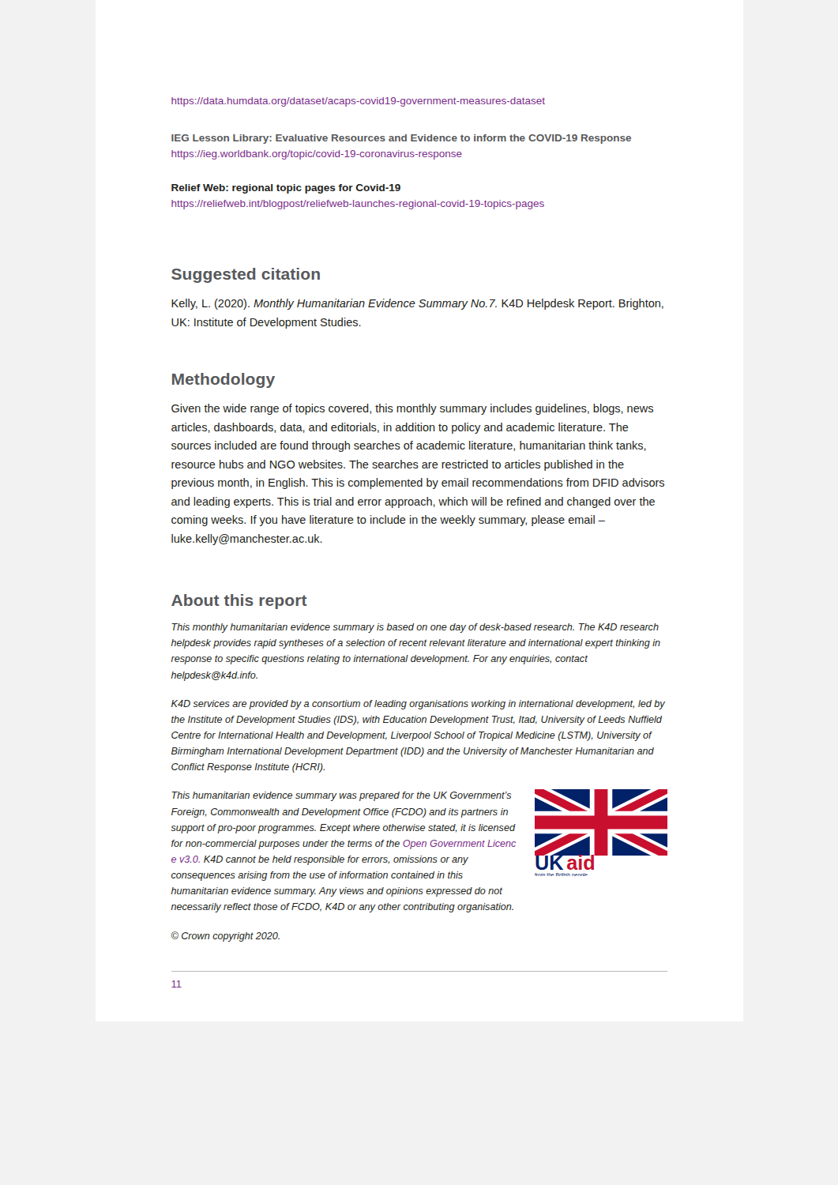https://data.humdata.org/dataset/acaps-covid19-government-measures-dataset
IEG Lesson Library: Evaluative Resources and Evidence to inform the COVID-19 Response
https://ieg.worldbank.org/topic/covid-19-coronavirus-response
Relief Web: regional topic pages for Covid-19
https://reliefweb.int/blogpost/reliefweb-launches-regional-covid-19-topics-pages
Suggested citation
Kelly, L. (2020). Monthly Humanitarian Evidence Summary No.7. K4D Helpdesk Report. Brighton, UK: Institute of Development Studies.
Methodology
Given the wide range of topics covered, this monthly summary includes guidelines, blogs, news articles, dashboards, data, and editorials, in addition to policy and academic literature. The sources included are found through searches of academic literature, humanitarian think tanks, resource hubs and NGO websites. The searches are restricted to articles published in the previous month, in English. This is complemented by email recommendations from DFID advisors and leading experts. This is trial and error approach, which will be refined and changed over the coming weeks. If you have literature to include in the weekly summary, please email – luke.kelly@manchester.ac.uk.
About this report
This monthly humanitarian evidence summary is based on one day of desk-based research. The K4D research helpdesk provides rapid syntheses of a selection of recent relevant literature and international expert thinking in response to specific questions relating to international development. For any enquiries, contact helpdesk@k4d.info.
K4D services are provided by a consortium of leading organisations working in international development, led by the Institute of Development Studies (IDS), with Education Development Trust, Itad, University of Leeds Nuffield Centre for International Health and Development, Liverpool School of Tropical Medicine (LSTM), University of Birmingham International Development Department (IDD) and the University of Manchester Humanitarian and Conflict Response Institute (HCRI).
This humanitarian evidence summary was prepared for the UK Government’s Foreign, Commonwealth and Development Office (FCDO) and its partners in support of pro-poor programmes. Except where otherwise stated, it is licensed for non-commercial purposes under the terms of the Open Government Licence v3.0. K4D cannot be held responsible for errors, omissions or any consequences arising from the use of information contained in this humanitarian evidence summary. Any views and opinions expressed do not necessarily reflect those of FCDO, K4D or any other contributing organisation.
UK aid from the British people
© Crown copyright 2020.
11